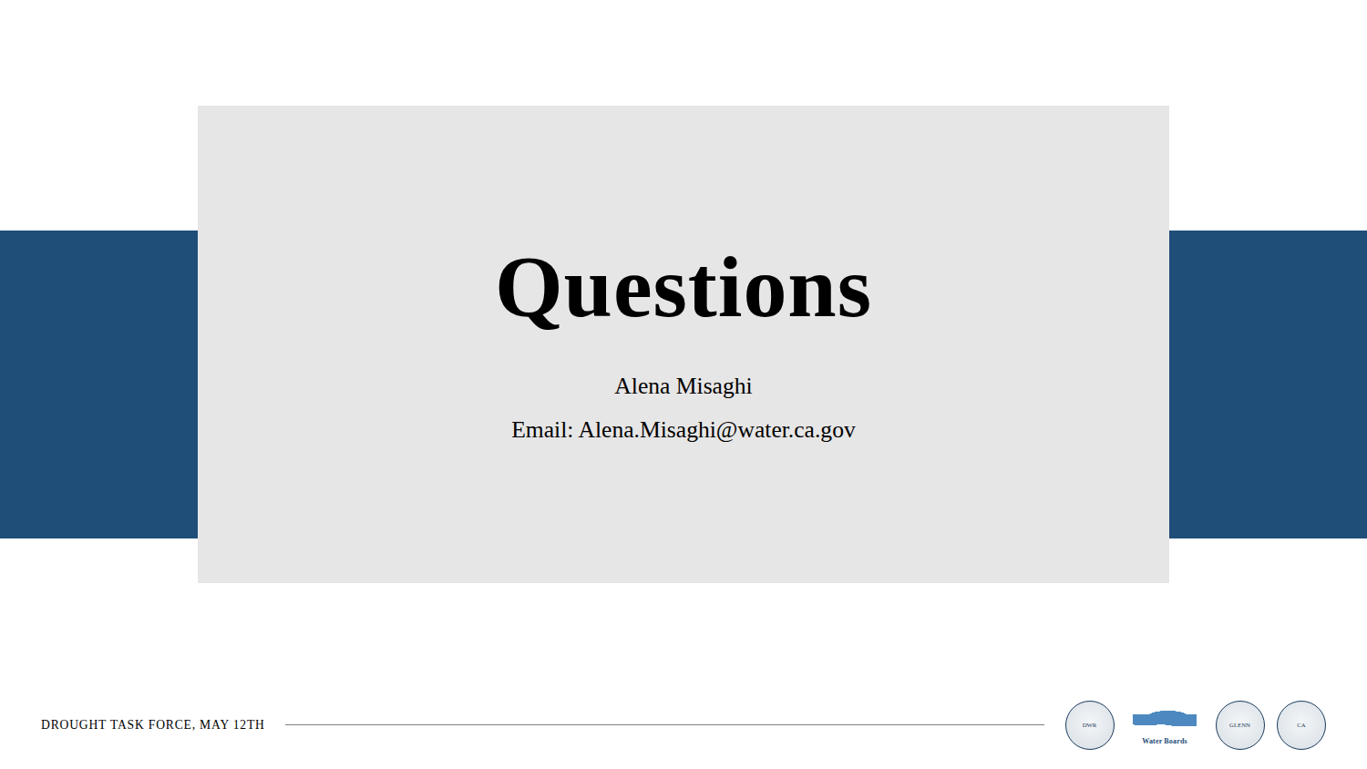Questions
Alena Misaghi
Email: Alena.Misaghi@water.ca.gov
Drought Task Force, May 12th
DWR
Water Boards
GLENN
CA